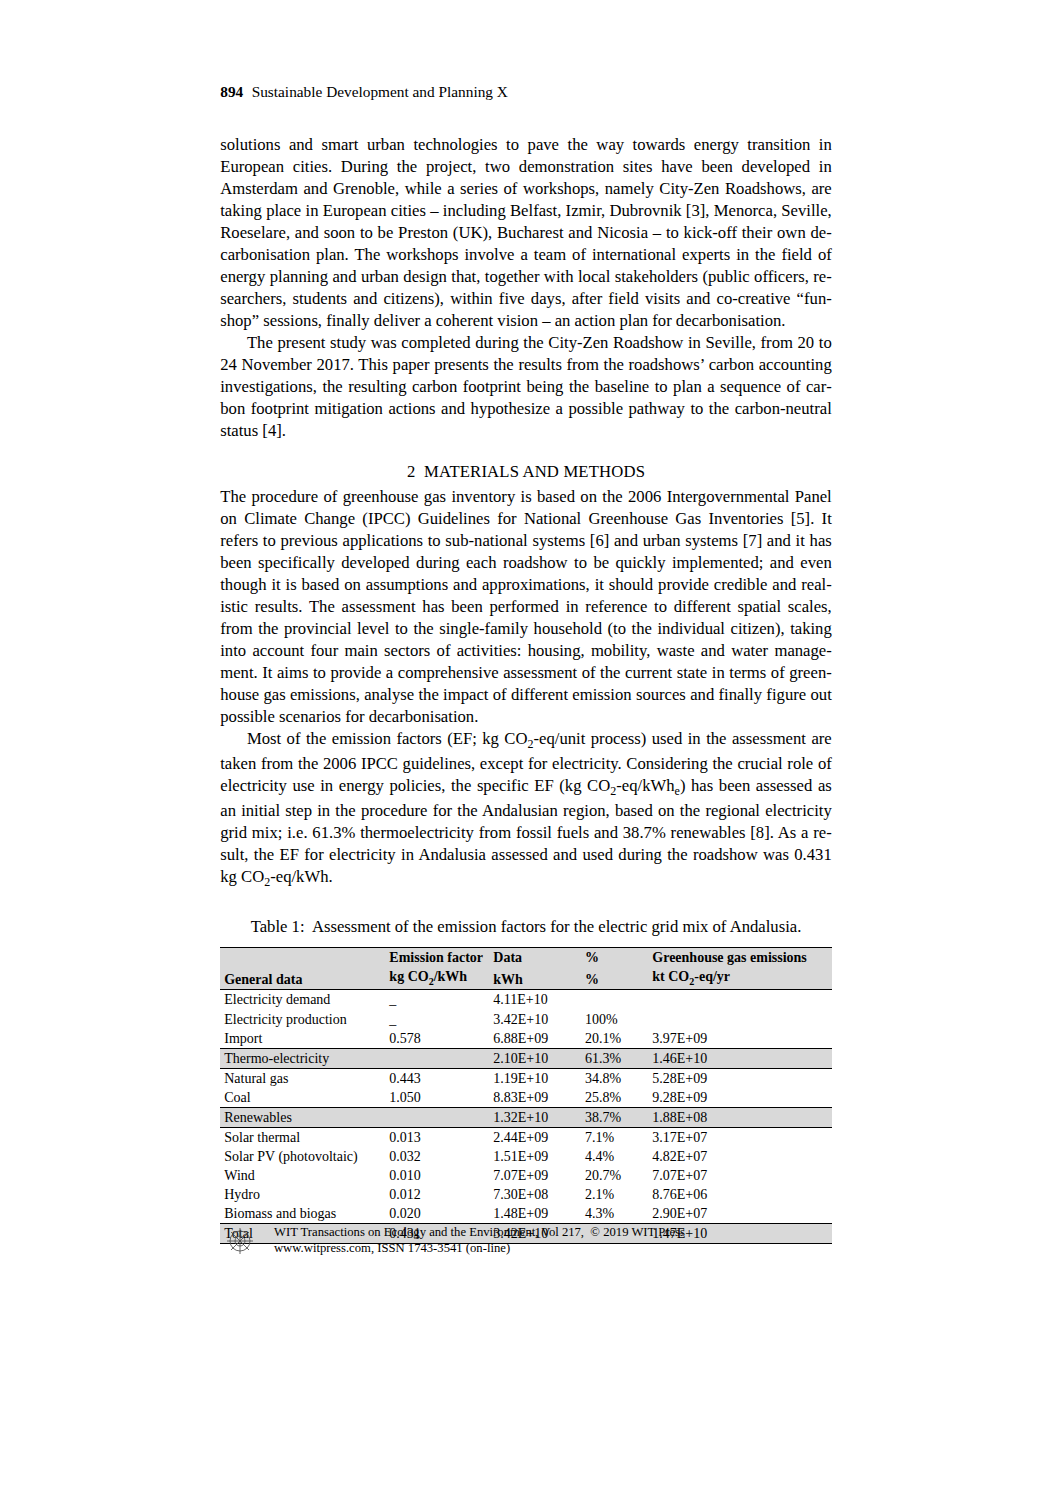894 Sustainable Development and Planning X
solutions and smart urban technologies to pave the way towards energy transition in European cities. During the project, two demonstration sites have been developed in Amsterdam and Grenoble, while a series of workshops, namely City-Zen Roadshows, are taking place in European cities – including Belfast, Izmir, Dubrovnik [3], Menorca, Seville, Roeselare, and soon to be Preston (UK), Bucharest and Nicosia – to kick-off their own decarbonisation plan. The workshops involve a team of international experts in the field of energy planning and urban design that, together with local stakeholders (public officers, researchers, students and citizens), within five days, after field visits and co-creative “fun-shop” sessions, finally deliver a coherent vision – an action plan for decarbonisation.
The present study was completed during the City-Zen Roadshow in Seville, from 20 to 24 November 2017. This paper presents the results from the roadshows’ carbon accounting investigations, the resulting carbon footprint being the baseline to plan a sequence of carbon footprint mitigation actions and hypothesize a possible pathway to the carbon-neutral status [4].
2 MATERIALS AND METHODS
The procedure of greenhouse gas inventory is based on the 2006 Intergovernmental Panel on Climate Change (IPCC) Guidelines for National Greenhouse Gas Inventories [5]. It refers to previous applications to sub-national systems [6] and urban systems [7] and it has been specifically developed during each roadshow to be quickly implemented; and even though it is based on assumptions and approximations, it should provide credible and realistic results. The assessment has been performed in reference to different spatial scales, from the provincial level to the single-family household (to the individual citizen), taking into account four main sectors of activities: housing, mobility, waste and water management. It aims to provide a comprehensive assessment of the current state in terms of greenhouse gas emissions, analyse the impact of different emission sources and finally figure out possible scenarios for decarbonisation.
Most of the emission factors (EF; kg CO2-eq/unit process) used in the assessment are taken from the 2006 IPCC guidelines, except for electricity. Considering the crucial role of electricity use in energy policies, the specific EF (kg CO2-eq/kWhe) has been assessed as an initial step in the procedure for the Andalusian region, based on the regional electricity grid mix; i.e. 61.3% thermoelectricity from fossil fuels and 38.7% renewables [8]. As a result, the EF for electricity in Andalusia assessed and used during the roadshow was 0.431 kg CO2-eq/kWh.
Table 1: Assessment of the emission factors for the electric grid mix of Andalusia.
| | Emission factor | Data | % | Greenhouse gas emissions |
| --- | --- | --- | --- | --- |
| General data | kg CO 2 /kWh | kWh | % | kt CO 2 -eq/yr |
| Electricity demand | _ | 4.11E+10 | | |
| Electricity production | _ | 3.42E+10 | 100% | |
| Import | 0.578 | 6.88E+09 | 20.1% | 3.97E+09 |
| Thermo-electricity | | 2.10E+10 | 61.3% | 1.46E+10 |
| Natural gas | 0.443 | 1.19E+10 | 34.8% | 5.28E+09 |
| Coal | 1.050 | 8.83E+09 | 25.8% | 9.28E+09 |
| Renewables | | 1.32E+10 | 38.7% | 1.88E+08 |
| Solar thermal | 0.013 | 2.44E+09 | 7.1% | 3.17E+07 |
| Solar PV (photovoltaic) | 0.032 | 1.51E+09 | 4.4% | 4.82E+07 |
| Wind | 0.010 | 7.07E+09 | 20.7% | 7.07E+07 |
| Hydro | 0.012 | 7.30E+08 | 2.1% | 8.76E+06 |
| Biomass and biogas | 0.020 | 1.48E+09 | 4.3% | 2.90E+07 |
| Total | 0.431 | 3.42E+10 | | 1.47E+10 |
WIT Transactions on Ecology and the Environment, Vol 217, © 2019 WIT Press
www.witpress.com, ISSN 1743-3541 (on-line)